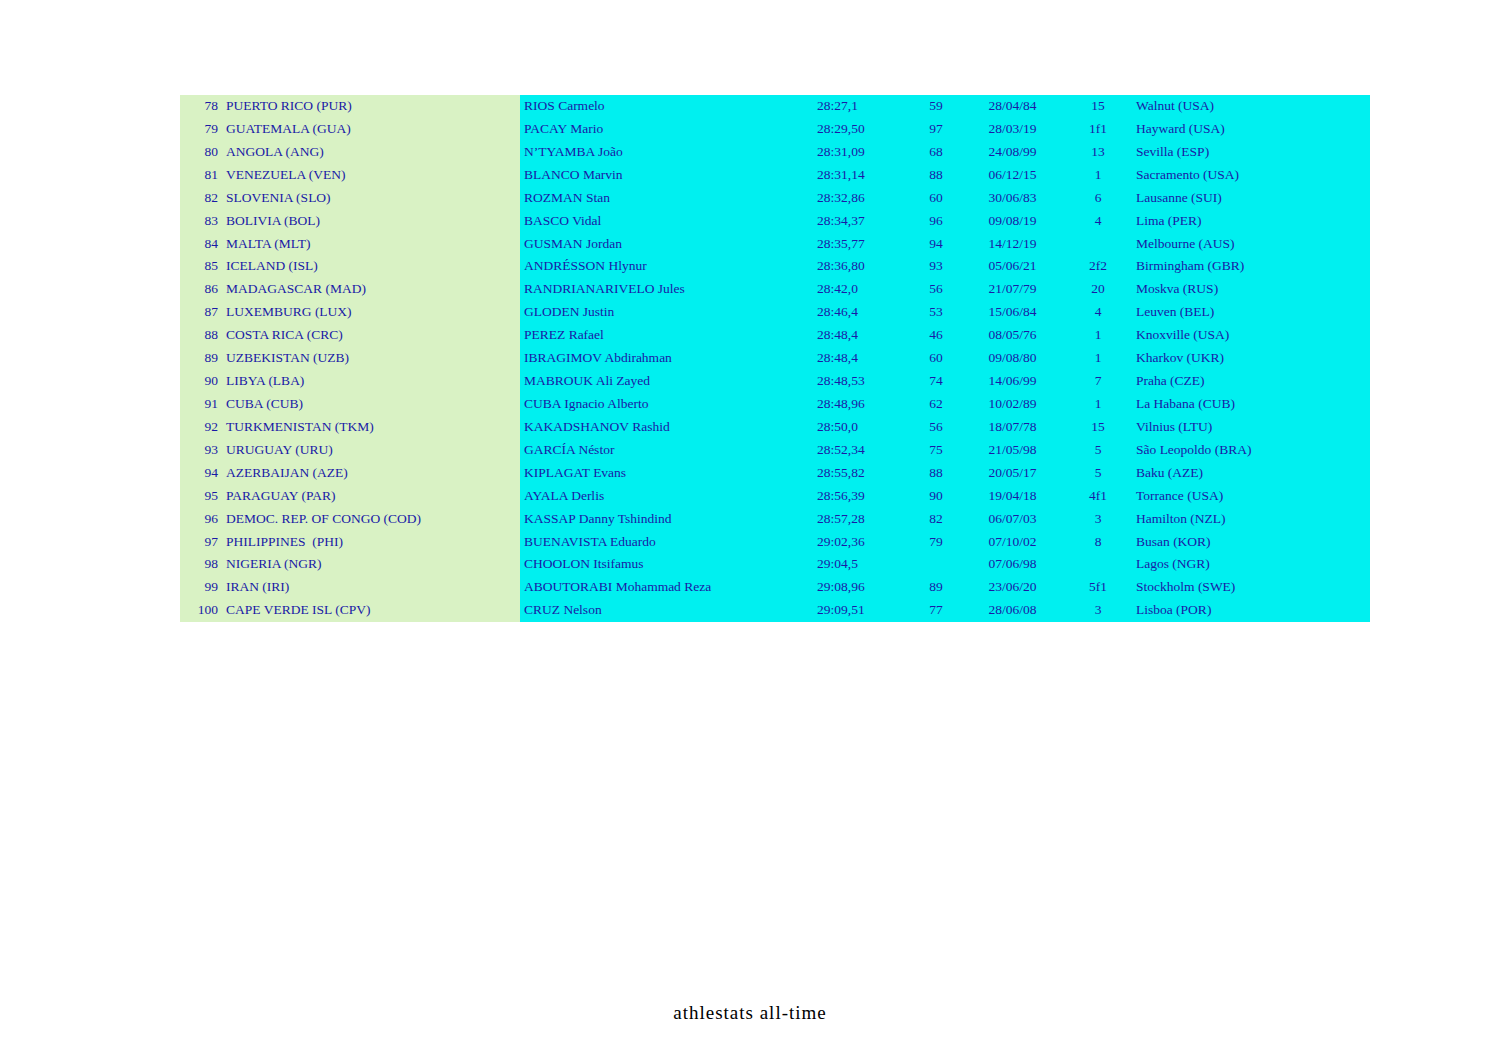| 78 | PUERTO RICO (PUR) | RIOS Carmelo | 28:27,1 | 59 | 28/04/84 | 15 | Walnut (USA) |
| 79 | GUATEMALA (GUA) | PACAY Mario | 28:29,50 | 97 | 28/03/19 | 1f1 | Hayward (USA) |
| 80 | ANGOLA (ANG) | N’TYAMBA João | 28:31,09 | 68 | 24/08/99 | 13 | Sevilla (ESP) |
| 81 | VENEZUELA (VEN) | BLANCO Marvin | 28:31,14 | 88 | 06/12/15 | 1 | Sacramento (USA) |
| 82 | SLOVENIA (SLO) | ROZMAN Stan | 28:32,86 | 60 | 30/06/83 | 6 | Lausanne (SUI) |
| 83 | BOLIVIA (BOL) | BASCO Vidal | 28:34,37 | 96 | 09/08/19 | 4 | Lima (PER) |
| 84 | MALTA (MLT) | GUSMAN Jordan | 28:35,77 | 94 | 14/12/19 | | Melbourne (AUS) |
| 85 | ICELAND (ISL) | ANDRÉSSON Hlynur | 28:36,80 | 93 | 05/06/21 | 2f2 | Birmingham (GBR) |
| 86 | MADAGASCAR (MAD) | RANDRIANARIVELO Jules | 28:42,0 | 56 | 21/07/79 | 20 | Moskva (RUS) |
| 87 | LUXEMBURG (LUX) | GLODEN Justin | 28:46,4 | 53 | 15/06/84 | 4 | Leuven (BEL) |
| 88 | COSTA RICA (CRC) | PEREZ Rafael | 28:48,4 | 46 | 08/05/76 | 1 | Knoxville (USA) |
| 89 | UZBEKISTAN (UZB) | IBRAGIMOV Abdirahman | 28:48,4 | 60 | 09/08/80 | 1 | Kharkov (UKR) |
| 90 | LIBYA (LBA) | MABROUK Ali Zayed | 28:48,53 | 74 | 14/06/99 | 7 | Praha (CZE) |
| 91 | CUBA (CUB) | CUBA Ignacio Alberto | 28:48,96 | 62 | 10/02/89 | 1 | La Habana (CUB) |
| 92 | TURKMENISTAN (TKM) | KAKADSHANOV Rashid | 28:50,0 | 56 | 18/07/78 | 15 | Vilnius (LTU) |
| 93 | URUGUAY (URU) | GARCÍA Néstor | 28:52,34 | 75 | 21/05/98 | 5 | São Leopoldo (BRA) |
| 94 | AZERBAIJAN (AZE) | KIPLAGAT Evans | 28:55,82 | 88 | 20/05/17 | 5 | Baku (AZE) |
| 95 | PARAGUAY (PAR) | AYALA Derlis | 28:56,39 | 90 | 19/04/18 | 4f1 | Torrance (USA) |
| 96 | DEMOC. REP. OF CONGO (COD) | KASSAP Danny Tshindind | 28:57,28 | 82 | 06/07/03 | 3 | Hamilton (NZL) |
| 97 | PHILIPPINES (PHI) | BUENAVISTA Eduardo | 29:02,36 | 79 | 07/10/02 | 8 | Busan (KOR) |
| 98 | NIGERIA (NGR) | CHOOLON Itsifamus | 29:04,5 | | 07/06/98 | | Lagos (NGR) |
| 99 | IRAN (IRI) | ABOUTORABI Mohammad Reza | 29:08,96 | 89 | 23/06/20 | 5f1 | Stockholm (SWE) |
| 100 | CAPE VERDE ISL (CPV) | CRUZ Nelson | 29:09,51 | 77 | 28/06/08 | 3 | Lisboa (POR) |
athlestats all-time